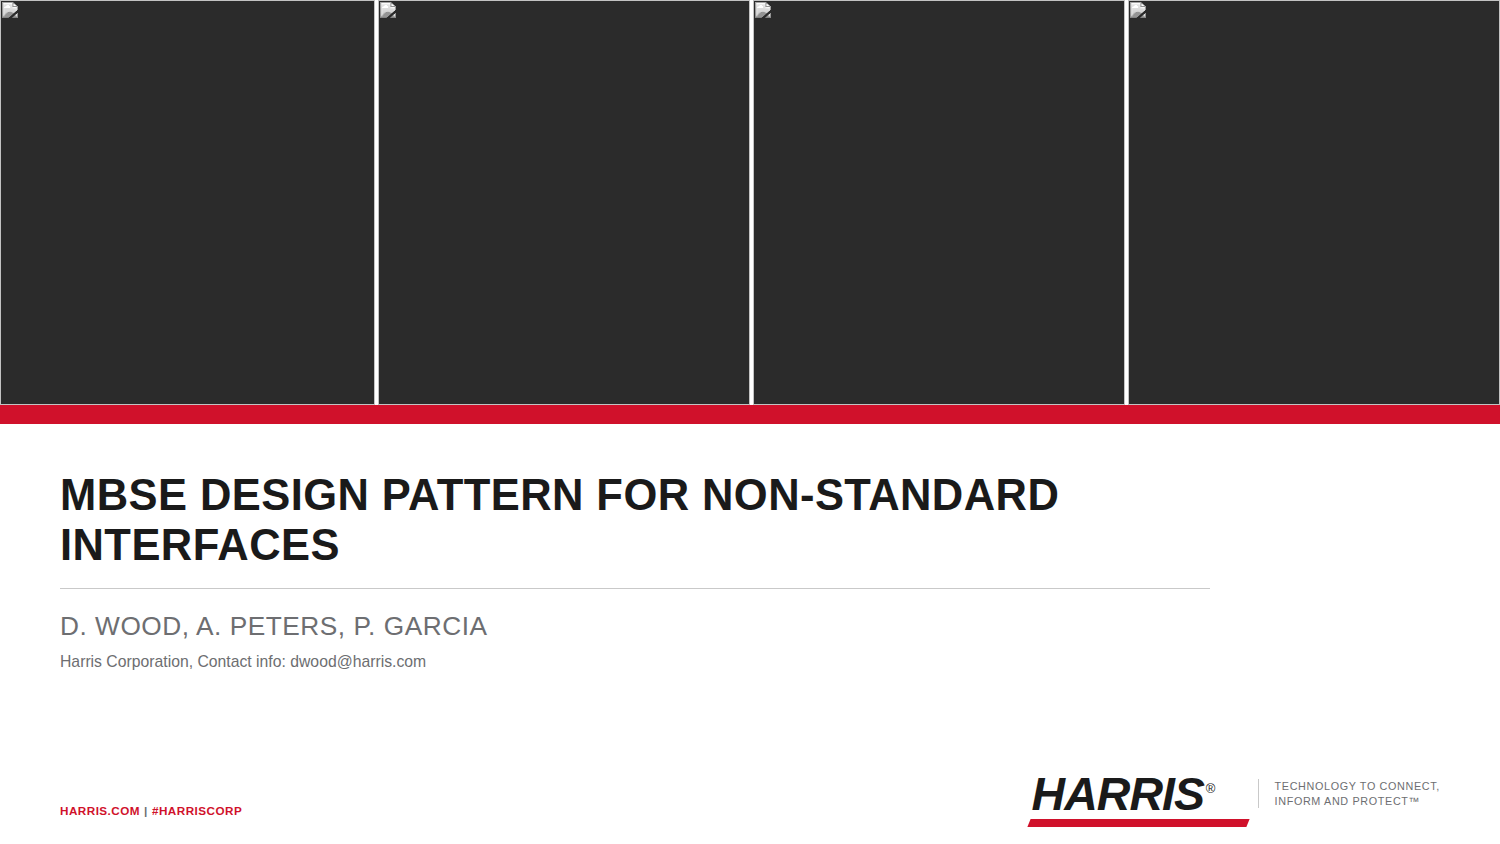MBSE Design Pattern for Non-Standard Interfaces
D. Wood, A. Peters, P. Garcia
Harris Corporation, Contact info: dwood@harris.com
HARRIS.COM|#HARRISCORP
HARRIS®
Technology to connect,
inform and protect™